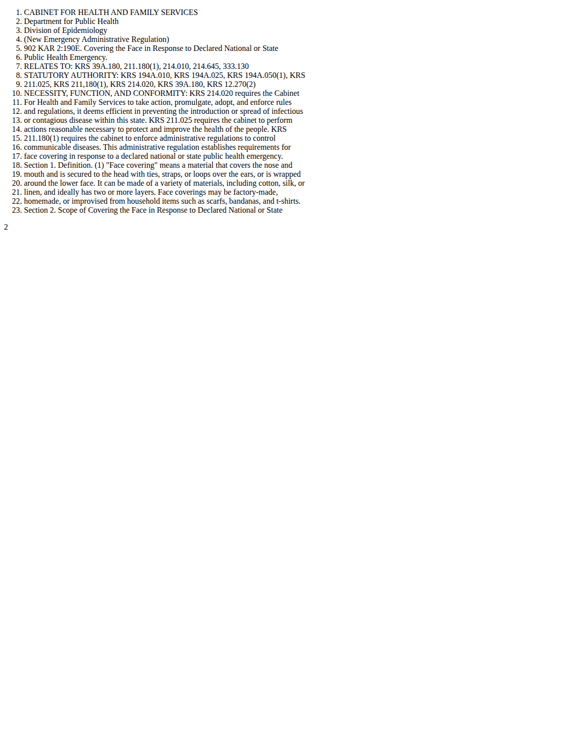CABINET FOR HEALTH AND FAMILY SERVICES
Department for Public Health
Division of Epidemiology
(New Emergency Administrative Regulation)
902 KAR 2:190E. Covering the Face in Response to Declared National or State
Public Health Emergency.
RELATES TO: KRS 39A.180, 211.180(1), 214.010, 214.645, 333.130
STATUTORY AUTHORITY: KRS 194A.010, KRS 194A.025, KRS 194A.050(1), KRS
211.025, KRS 211,180(1), KRS 214.020, KRS 39A.180, KRS 12.270(2)
NECESSITY, FUNCTION, AND CONFORMITY: KRS 214.020 requires the Cabinet
For Health and Family Services to take action, promulgate, adopt, and enforce rules
and regulations, it deems efficient in preventing the introduction or spread of infectious
or contagious disease within this state. KRS 211.025 requires the cabinet to perform
actions reasonable necessary to protect and improve the health of the people. KRS
211.180(1) requires the cabinet to enforce administrative regulations to control
communicable diseases. This administrative regulation establishes requirements for
face covering in response to a declared national or state public health emergency.
Section 1. Definition. (1) "Face covering" means a material that covers the nose and
mouth and is secured to the head with ties, straps, or loops over the ears, or is wrapped
around the lower face. It can be made of a variety of materials, including cotton, silk, or
linen, and ideally has two or more layers. Face coverings may be factory-made,
homemade, or improvised from household items such as scarfs, bandanas, and t-shirts.
Section 2. Scope of Covering the Face in Response to Declared National or State
2